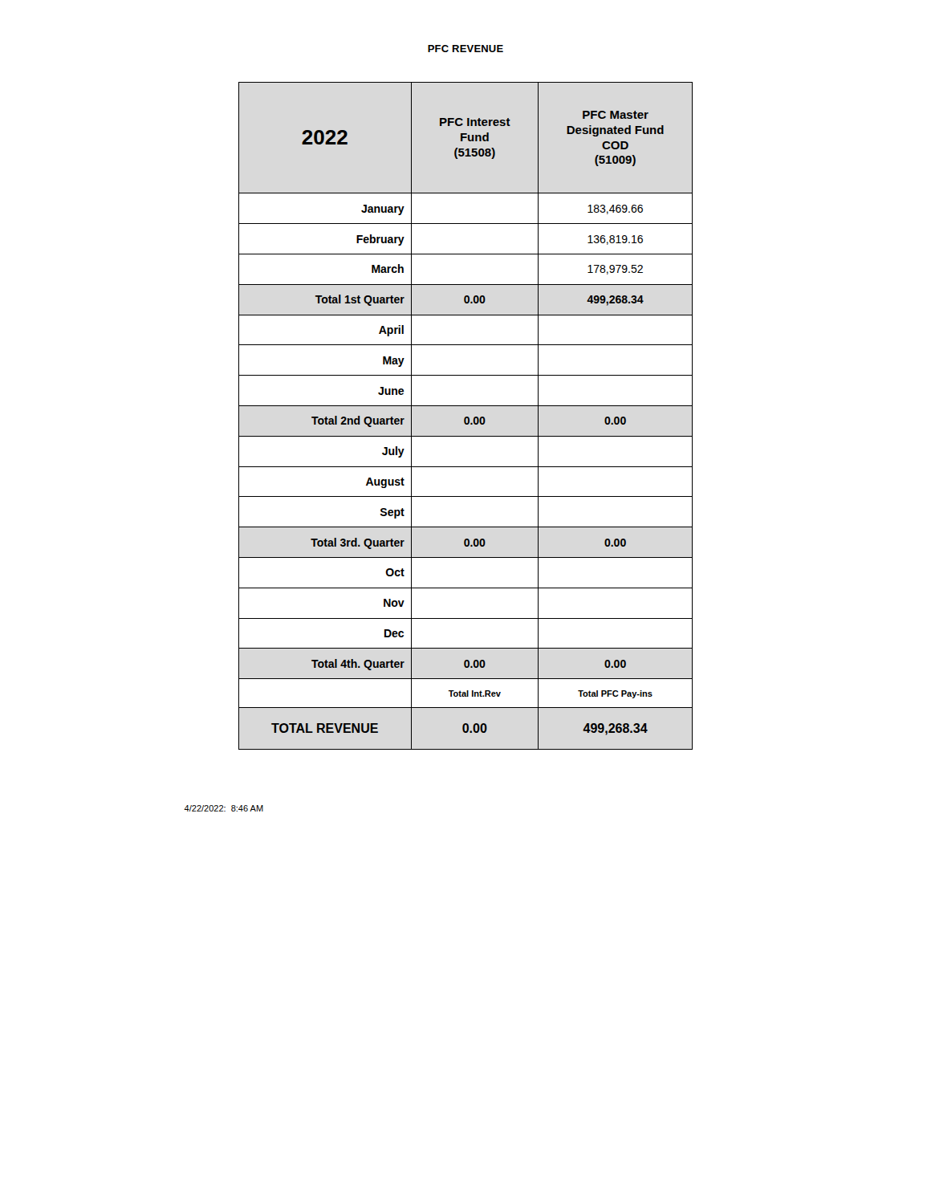PFC REVENUE
| 2022 | PFC Interest Fund (51508) | PFC Master Designated Fund COD (51009) |
| January | | 183,469.66 |
| February | | 136,819.16 |
| March | | 178,979.52 |
| Total 1st Quarter | 0.00 | 499,268.34 |
| April | | |
| May | | |
| June | | |
| Total 2nd Quarter | 0.00 | 0.00 |
| July | | |
| August | | |
| Sept | | |
| Total 3rd. Quarter | 0.00 | 0.00 |
| Oct | | |
| Nov | | |
| Dec | | |
| Total 4th. Quarter | 0.00 | 0.00 |
| | Total Int.Rev | Total PFC Pay-ins |
| TOTAL REVENUE | 0.00 | 499,268.34 |
4/22/2022: 8:46 AM